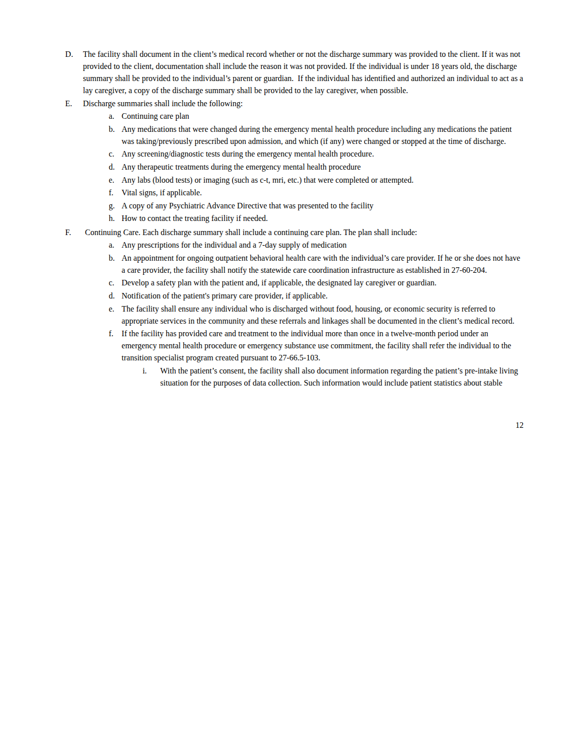D. The facility shall document in the client’s medical record whether or not the discharge summary was provided to the client. If it was not provided to the client, documentation shall include the reason it was not provided. If the individual is under 18 years old, the discharge summary shall be provided to the individual’s parent or guardian. If the individual has identified and authorized an individual to act as a lay caregiver, a copy of the discharge summary shall be provided to the lay caregiver, when possible.
E. Discharge summaries shall include the following:
a. Continuing care plan
b. Any medications that were changed during the emergency mental health procedure including any medications the patient was taking/previously prescribed upon admission, and which (if any) were changed or stopped at the time of discharge.
c. Any screening/diagnostic tests during the emergency mental health procedure.
d. Any therapeutic treatments during the emergency mental health procedure
e. Any labs (blood tests) or imaging (such as c-t, mri, etc.) that were completed or attempted.
f. Vital signs, if applicable.
g. A copy of any Psychiatric Advance Directive that was presented to the facility
h. How to contact the treating facility if needed.
F. Continuing Care. Each discharge summary shall include a continuing care plan. The plan shall include:
a. Any prescriptions for the individual and a 7-day supply of medication
b. An appointment for ongoing outpatient behavioral health care with the individual’s care provider. If he or she does not have a care provider, the facility shall notify the statewide care coordination infrastructure as established in 27-60-204.
c. Develop a safety plan with the patient and, if applicable, the designated lay caregiver or guardian.
d. Notification of the patient's primary care provider, if applicable.
e. The facility shall ensure any individual who is discharged without food, housing, or economic security is referred to appropriate services in the community and these referrals and linkages shall be documented in the client’s medical record.
f. If the facility has provided care and treatment to the individual more than once in a twelve-month period under an emergency mental health procedure or emergency substance use commitment, the facility shall refer the individual to the transition specialist program created pursuant to 27-66.5-103.
i. With the patient’s consent, the facility shall also document information regarding the patient’s pre-intake living situation for the purposes of data collection. Such information would include patient statistics about stable
12